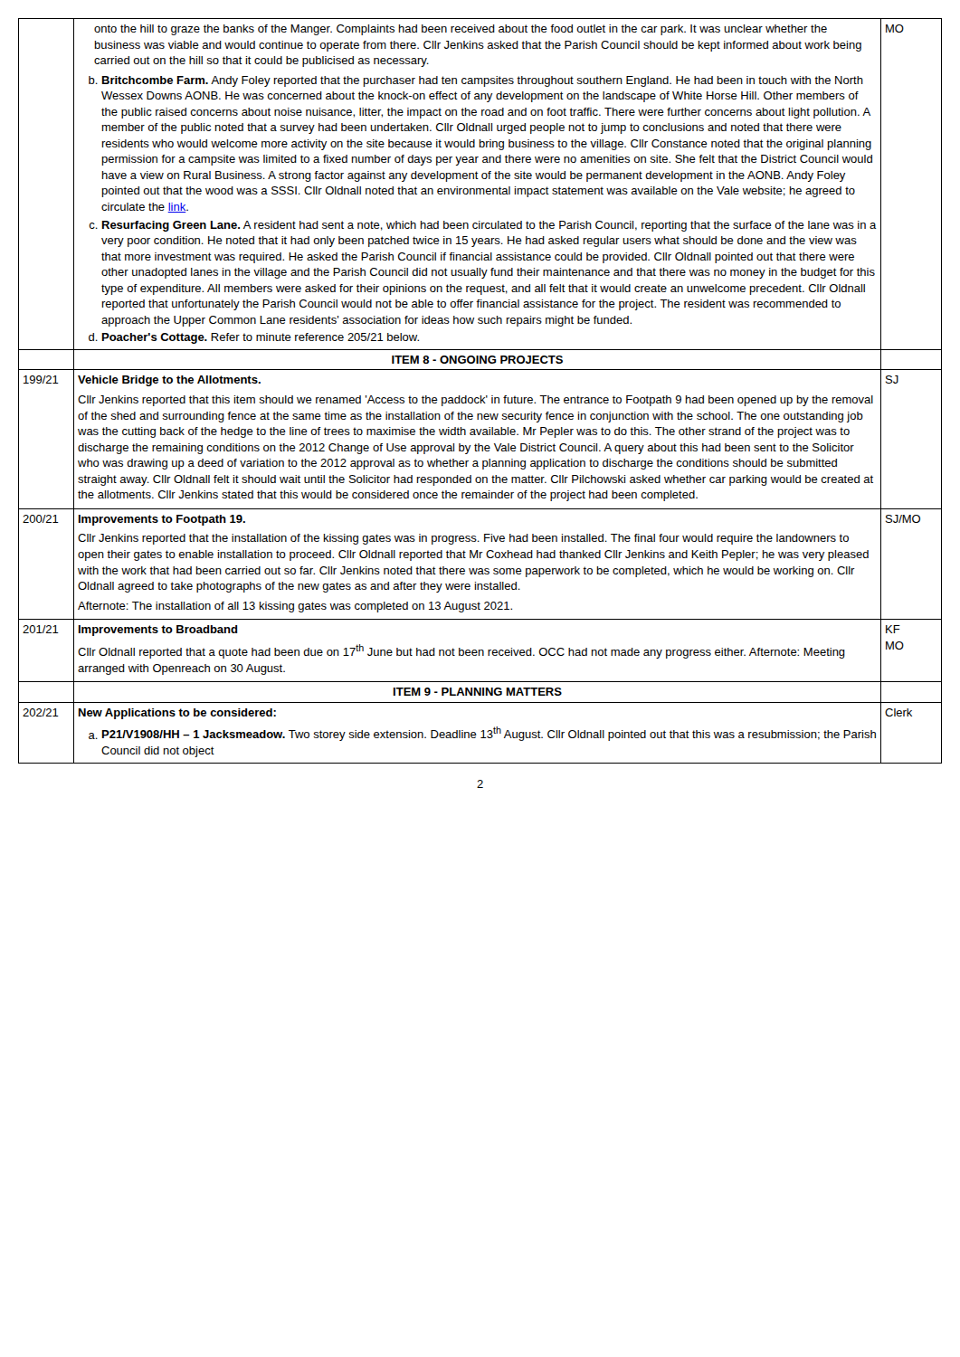| | onto the hill to graze the banks of the Manger. Complaints had been received about the food outlet in the car park. It was unclear whether the business was viable and would continue to operate from there. Cllr Jenkins asked that the Parish Council should be kept informed about work being carried out on the hill so that it could be publicised as necessary. Britchcombe Farm. Andy Foley reported that the purchaser had ten campsites throughout southern England. He had been in touch with the North Wessex Downs AONB. He was concerned about the knock-on effect of any development on the landscape of White Horse Hill. Other members of the public raised concerns about noise nuisance, litter, the impact on the road and on foot traffic. There were further concerns about light pollution. A member of the public noted that a survey had been undertaken. Cllr Oldnall urged people not to jump to conclusions and noted that there were residents who would welcome more activity on the site because it would bring business to the village. Cllr Constance noted that the original planning permission for a campsite was limited to a fixed number of days per year and there were no amenities on site. She felt that the District Council would have a view on Rural Business. A strong factor against any development of the site would be permanent development in the AONB. Andy Foley pointed out that the wood was a SSSI. Cllr Oldnall noted that an environmental impact statement was available on the Vale website; he agreed to circulate the link . Resurfacing Green Lane. A resident had sent a note, which had been circulated to the Parish Council, reporting that the surface of the lane was in a very poor condition. He noted that it had only been patched twice in 15 years. He had asked regular users what should be done and the view was that more investment was required. He asked the Parish Council if financial assistance could be provided. Cllr Oldnall pointed out that there were other unadopted lanes in the village and the Parish Council did not usually fund their maintenance and that there was no money in the budget for this type of expenditure. All members were asked for their opinions on the request, and all felt that it would create an unwelcome precedent. Cllr Oldnall reported that unfortunately the Parish Council would not be able to offer financial assistance for the project. The resident was recommended to approach the Upper Common Lane residents' association for ideas how such repairs might be funded. Poacher's Cottage. Refer to minute reference 205/21 below. | MO |
| | ITEM 8 - ONGOING PROJECTS | |
| 199/21 | Vehicle Bridge to the Allotments. Cllr Jenkins reported that this item should we renamed 'Access to the paddock' in future. The entrance to Footpath 9 had been opened up by the removal of the shed and surrounding fence at the same time as the installation of the new security fence in conjunction with the school. The one outstanding job was the cutting back of the hedge to the line of trees to maximise the width available. Mr Pepler was to do this. The other strand of the project was to discharge the remaining conditions on the 2012 Change of Use approval by the Vale District Council. A query about this had been sent to the Solicitor who was drawing up a deed of variation to the 2012 approval as to whether a planning application to discharge the conditions should be submitted straight away. Cllr Oldnall felt it should wait until the Solicitor had responded on the matter. Cllr Pilchowski asked whether car parking would be created at the allotments. Cllr Jenkins stated that this would be considered once the remainder of the project had been completed. | SJ |
| 200/21 | Improvements to Footpath 19. Cllr Jenkins reported that the installation of the kissing gates was in progress. Five had been installed. The final four would require the landowners to open their gates to enable installation to proceed. Cllr Oldnall reported that Mr Coxhead had thanked Cllr Jenkins and Keith Pepler; he was very pleased with the work that had been carried out so far. Cllr Jenkins noted that there was some paperwork to be completed, which he would be working on. Cllr Oldnall agreed to take photographs of the new gates as and after they were installed. Afternote: The installation of all 13 kissing gates was completed on 13 August 2021. | SJ/MO |
| 201/21 | Improvements to Broadband Cllr Oldnall reported that a quote had been due on 17 th June but had not been received. OCC had not made any progress either. Afternote: Meeting arranged with Openreach on 30 August. | KF MO |
| | ITEM 9 - PLANNING MATTERS | |
| 202/21 | New Applications to be considered: P21/V1908/HH – 1 Jacksmeadow. Two storey side extension. Deadline 13 th August. Cllr Oldnall pointed out that this was a resubmission; the Parish Council did not object | Clerk |
2